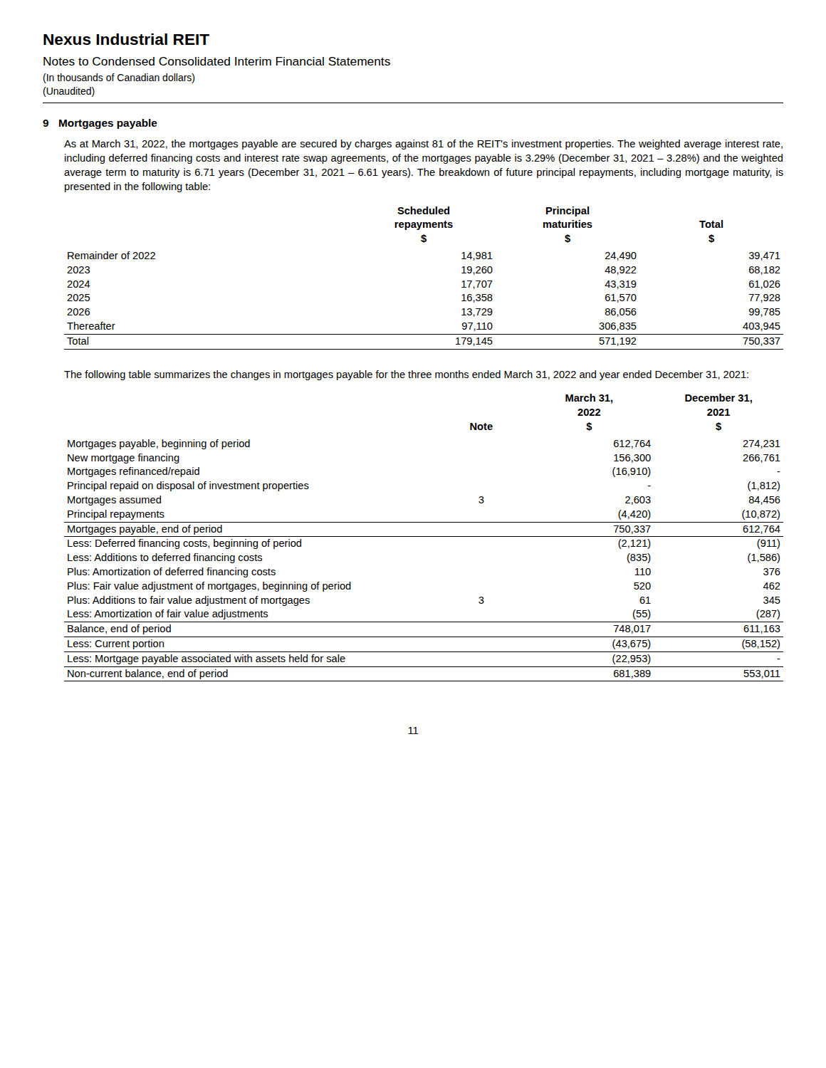Nexus Industrial REIT
Notes to Condensed Consolidated Interim Financial Statements
(In thousands of Canadian dollars)
(Unaudited)
9 Mortgages payable
As at March 31, 2022, the mortgages payable are secured by charges against 81 of the REIT's investment properties. The weighted average interest rate, including deferred financing costs and interest rate swap agreements, of the mortgages payable is 3.29% (December 31, 2021 – 3.28%) and the weighted average term to maturity is 6.71 years (December 31, 2021 – 6.61 years). The breakdown of future principal repayments, including mortgage maturity, is presented in the following table:
| | Scheduled repayments $ | Principal maturities $ | Total $ |
| --- | --- | --- | --- |
| Remainder of 2022 | 14,981 | 24,490 | 39,471 |
| 2023 | 19,260 | 48,922 | 68,182 |
| 2024 | 17,707 | 43,319 | 61,026 |
| 2025 | 16,358 | 61,570 | 77,928 |
| 2026 | 13,729 | 86,056 | 99,785 |
| Thereafter | 97,110 | 306,835 | 403,945 |
| Total | 179,145 | 571,192 | 750,337 |
The following table summarizes the changes in mortgages payable for the three months ended March 31, 2022 and year ended December 31, 2021:
| | Note | March 31, 2022 $ | December 31, 2021 $ |
| --- | --- | --- | --- |
| Mortgages payable, beginning of period | | 612,764 | 274,231 |
| New mortgage financing | | 156,300 | 266,761 |
| Mortgages refinanced/repaid | | (16,910) | - |
| Principal repaid on disposal of investment properties | | - | (1,812) |
| Mortgages assumed | 3 | 2,603 | 84,456 |
| Principal repayments | | (4,420) | (10,872) |
| Mortgages payable, end of period | | 750,337 | 612,764 |
| Less: Deferred financing costs, beginning of period | | (2,121) | (911) |
| Less: Additions to deferred financing costs | | (835) | (1,586) |
| Plus: Amortization of deferred financing costs | | 110 | 376 |
| Plus: Fair value adjustment of mortgages, beginning of period | | 520 | 462 |
| Plus: Additions to fair value adjustment of mortgages | 3 | 61 | 345 |
| Less: Amortization of fair value adjustments | | (55) | (287) |
| Balance, end of period | | 748,017 | 611,163 |
| Less: Current portion | | (43,675) | (58,152) |
| Less: Mortgage payable associated with assets held for sale | | (22,953) | - |
| Non-current balance, end of period | | 681,389 | 553,011 |
11